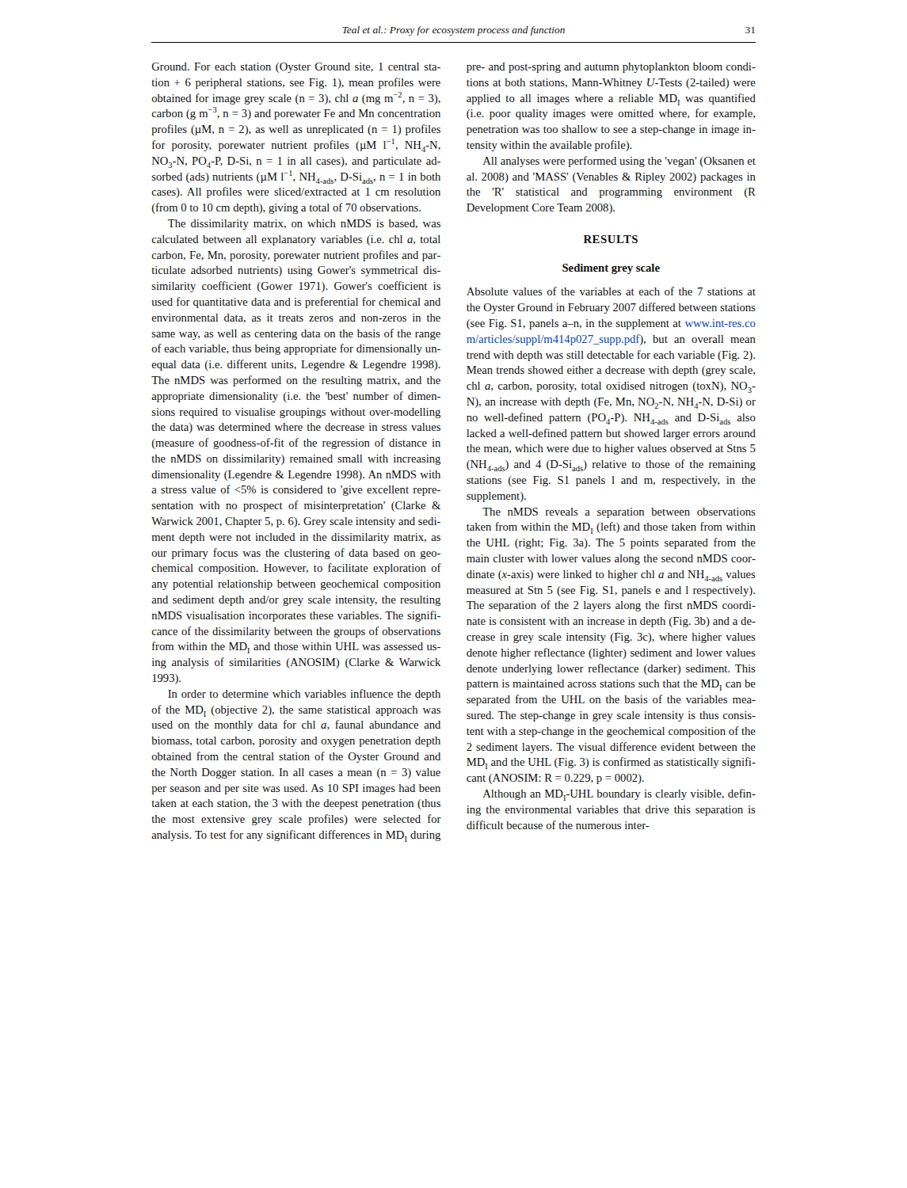Teal et al.: Proxy for ecosystem process and function 31
Ground. For each station (Oyster Ground site, 1 central station + 6 peripheral stations, see Fig. 1), mean profiles were obtained for image grey scale (n = 3), chl a (mg m−2, n = 3), carbon (g m−3, n = 3) and porewater Fe and Mn concentration profiles (µM, n = 2), as well as unreplicated (n = 1) profiles for porosity, porewater nutrient profiles (µM l−1, NH4-N, NO3-N, PO4-P, D-Si, n = 1 in all cases), and particulate adsorbed (ads) nutrients (µM l−1, NH4-ads, D-Siads, n = 1 in both cases). All profiles were sliced/extracted at 1 cm resolution (from 0 to 10 cm depth), giving a total of 70 observations.
The dissimilarity matrix, on which nMDS is based, was calculated between all explanatory variables (i.e. chl a, total carbon, Fe, Mn, porosity, porewater nutrient profiles and particulate adsorbed nutrients) using Gower's symmetrical dissimilarity coefficient (Gower 1971). Gower's coefficient is used for quantitative data and is preferential for chemical and environmental data, as it treats zeros and non-zeros in the same way, as well as centering data on the basis of the range of each variable, thus being appropriate for dimensionally unequal data (i.e. different units, Legendre & Legendre 1998). The nMDS was performed on the resulting matrix, and the appropriate dimensionality (i.e. the 'best' number of dimensions required to visualise groupings without over-modelling the data) was determined where the decrease in stress values (measure of goodness-of-fit of the regression of distance in the nMDS on dissimilarity) remained small with increasing dimensionality (Legendre & Legendre 1998). An nMDS with a stress value of <5% is considered to 'give excellent representation with no prospect of misinterpretation' (Clarke & Warwick 2001, Chapter 5, p. 6). Grey scale intensity and sediment depth were not included in the dissimilarity matrix, as our primary focus was the clustering of data based on geochemical composition. However, to facilitate exploration of any potential relationship between geochemical composition and sediment depth and/or grey scale intensity, the resulting nMDS visualisation incorporates these variables. The significance of the dissimilarity between the groups of observations from within the MDI and those within UHL was assessed using analysis of similarities (ANOSIM) (Clarke & Warwick 1993).
In order to determine which variables influence the depth of the MDI (objective 2), the same statistical approach was used on the monthly data for chl a, faunal abundance and biomass, total carbon, porosity and oxygen penetration depth obtained from the central station of the Oyster Ground and the North Dogger station. In all cases a mean (n = 3) value per season and per site was used. As 10 SPI images had been taken at each station, the 3 with the deepest penetration (thus the most extensive grey scale profiles) were selected for analysis. To test for any significant differences in MDI during pre- and post-spring and autumn phytoplankton bloom conditions at both stations, Mann-Whitney U-Tests (2-tailed) were applied to all images where a reliable MDI was quantified (i.e. poor quality images were omitted where, for example, penetration was too shallow to see a step-change in image intensity within the available profile).
All analyses were performed using the 'vegan' (Oksanen et al. 2008) and 'MASS' (Venables & Ripley 2002) packages in the 'R' statistical and programming environment (R Development Core Team 2008).
Results
Sediment grey scale
Absolute values of the variables at each of the 7 stations at the Oyster Ground in February 2007 differed between stations (see Fig. S1, panels a–n, in the supplement at www.int-res.com/articles/suppl/m414p027_supp.pdf), but an overall mean trend with depth was still detectable for each variable (Fig. 2). Mean trends showed either a decrease with depth (grey scale, chl a, carbon, porosity, total oxidised nitrogen (toxN), NO3-N), an increase with depth (Fe, Mn, NO2-N, NH4-N, D-Si) or no well-defined pattern (PO4-P). NH4-ads and D-Siads also lacked a well-defined pattern but showed larger errors around the mean, which were due to higher values observed at Stns 5 (NH4-ads) and 4 (D-Siads) relative to those of the remaining stations (see Fig. S1 panels l and m, respectively, in the supplement).
The nMDS reveals a separation between observations taken from within the MDI (left) and those taken from within the UHL (right; Fig. 3a). The 5 points separated from the main cluster with lower values along the second nMDS coordinate (x-axis) were linked to higher chl a and NH4-ads values measured at Stn 5 (see Fig. S1, panels e and l respectively). The separation of the 2 layers along the first nMDS coordinate is consistent with an increase in depth (Fig. 3b) and a decrease in grey scale intensity (Fig. 3c), where higher values denote higher reflectance (lighter) sediment and lower values denote underlying lower reflectance (darker) sediment. This pattern is maintained across stations such that the MDI can be separated from the UHL on the basis of the variables measured. The step-change in grey scale intensity is thus consistent with a step-change in the geochemical composition of the 2 sediment layers. The visual difference evident between the MDI and the UHL (Fig. 3) is confirmed as statistically significant (ANOSIM: R = 0.229, p = 0002).
Although an MDI-UHL boundary is clearly visible, defining the environmental variables that drive this separation is difficult because of the numerous inter-